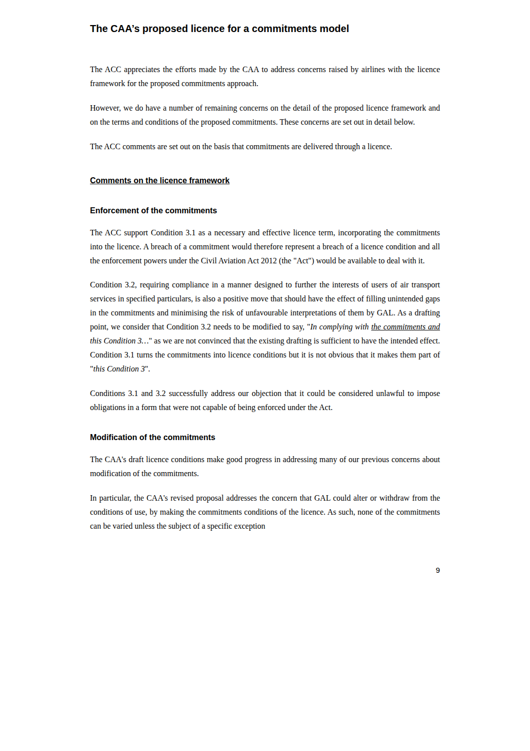The CAA’s proposed licence for a commitments model
The ACC appreciates the efforts made by the CAA to address concerns raised by airlines with the licence framework for the proposed commitments approach.
However, we do have a number of remaining concerns on the detail of the proposed licence framework and on the terms and conditions of the proposed commitments. These concerns are set out in detail below.
The ACC comments are set out on the basis that commitments are delivered through a licence.
Comments on the licence framework
Enforcement of the commitments
The ACC support Condition 3.1 as a necessary and effective licence term, incorporating the commitments into the licence. A breach of a commitment would therefore represent a breach of a licence condition and all the enforcement powers under the Civil Aviation Act 2012 (the "Act") would be available to deal with it.
Condition 3.2, requiring compliance in a manner designed to further the interests of users of air transport services in specified particulars, is also a positive move that should have the effect of filling unintended gaps in the commitments and minimising the risk of unfavourable interpretations of them by GAL. As a drafting point, we consider that Condition 3.2 needs to be modified to say, "In complying with the commitments and this Condition 3…" as we are not convinced that the existing drafting is sufficient to have the intended effect. Condition 3.1 turns the commitments into licence conditions but it is not obvious that it makes them part of "this Condition 3".
Conditions 3.1 and 3.2 successfully address our objection that it could be considered unlawful to impose obligations in a form that were not capable of being enforced under the Act.
Modification of the commitments
The CAA's draft licence conditions make good progress in addressing many of our previous concerns about modification of the commitments.
In particular, the CAA's revised proposal addresses the concern that GAL could alter or withdraw from the conditions of use, by making the commitments conditions of the licence. As such, none of the commitments can be varied unless the subject of a specific exception
9